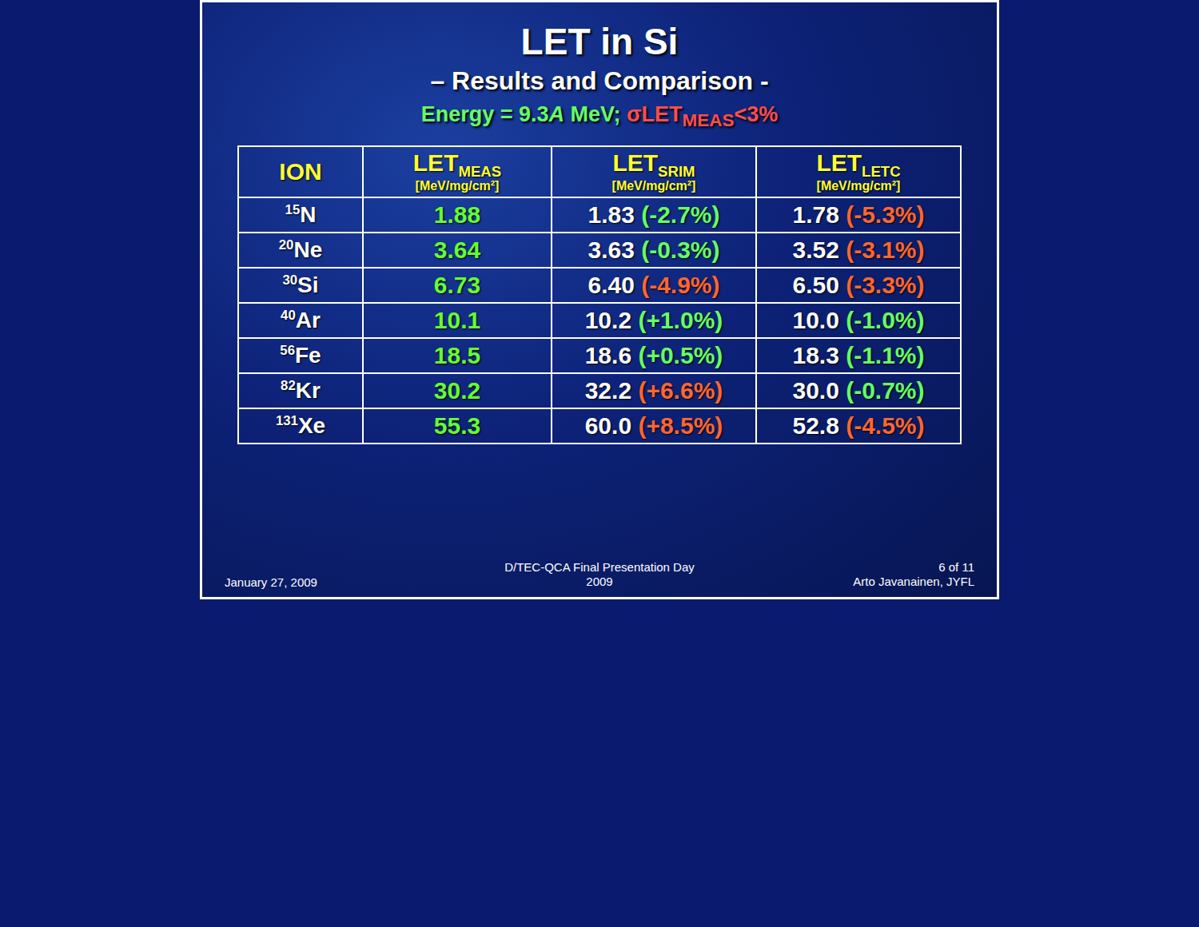LET in Si
– Results and Comparison -
Energy = 9.3A MeV; σLETMEAS<3%
| ION | LET MEAS [MeV/mg/cm²] | LET SRIM [MeV/mg/cm²] | LET LETC [MeV/mg/cm²] |
| --- | --- | --- | --- |
| 15 N | 1.88 | 1.83 (-2.7%) | 1.78 (-5.3%) |
| 20 Ne | 3.64 | 3.63 (-0.3%) | 3.52 (-3.1%) |
| 30 Si | 6.73 | 6.40 (-4.9%) | 6.50 (-3.3%) |
| 40 Ar | 10.1 | 10.2 (+1.0%) | 10.0 (-1.0%) |
| 56 Fe | 18.5 | 18.6 (+0.5%) | 18.3 (-1.1%) |
| 82 Kr | 30.2 | 32.2 (+6.6%) | 30.0 (-0.7%) |
| 131 Xe | 55.3 | 60.0 (+8.5%) | 52.8 (-4.5%) |
January 27, 2009
D/TEC-QCA Final Presentation Day
2009
6 of 11
Arto Javanainen, JYFL